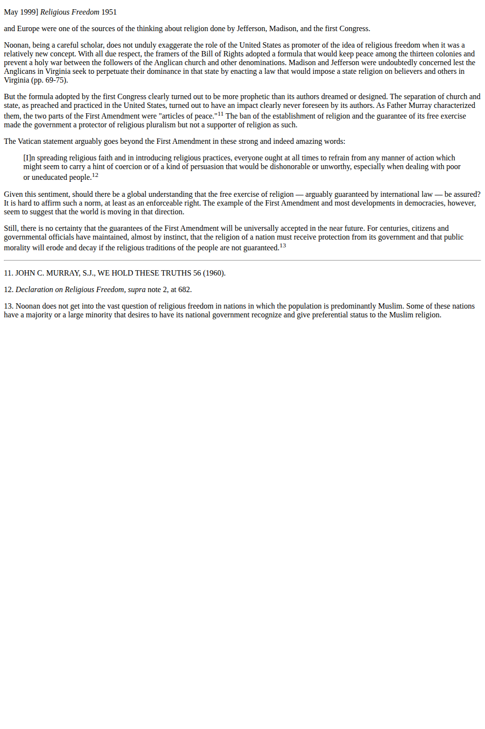May 1999] Religious Freedom 1951
and Europe were one of the sources of the thinking about religion done by Jefferson, Madison, and the first Congress.
Noonan, being a careful scholar, does not unduly exaggerate the role of the United States as promoter of the idea of religious freedom when it was a relatively new concept. With all due respect, the framers of the Bill of Rights adopted a formula that would keep peace among the thirteen colonies and prevent a holy war between the followers of the Anglican church and other denominations. Madison and Jefferson were undoubtedly concerned lest the Anglicans in Virginia seek to perpetuate their dominance in that state by enacting a law that would impose a state religion on believers and others in Virginia (pp. 69-75).
But the formula adopted by the first Congress clearly turned out to be more prophetic than its authors dreamed or designed. The separation of church and state, as preached and practiced in the United States, turned out to have an impact clearly never foreseen by its authors. As Father Murray characterized them, the two parts of the First Amendment were "articles of peace."11 The ban of the establishment of religion and the guarantee of its free exercise made the government a protector of religious pluralism but not a supporter of religion as such.
The Vatican statement arguably goes beyond the First Amendment in these strong and indeed amazing words:
[I]n spreading religious faith and in introducing religious practices, everyone ought at all times to refrain from any manner of action which might seem to carry a hint of coercion or of a kind of persuasion that would be dishonorable or unworthy, especially when dealing with poor or uneducated people.12
Given this sentiment, should there be a global understanding that the free exercise of religion — arguably guaranteed by international law — be assured? It is hard to affirm such a norm, at least as an enforceable right. The example of the First Amendment and most developments in democracies, however, seem to suggest that the world is moving in that direction.
Still, there is no certainty that the guarantees of the First Amendment will be universally accepted in the near future. For centuries, citizens and governmental officials have maintained, almost by instinct, that the religion of a nation must receive protection from its government and that public morality will erode and decay if the religious traditions of the people are not guaranteed.13
11. JOHN C. MURRAY, S.J., WE HOLD THESE TRUTHS 56 (1960).
12. Declaration on Religious Freedom, supra note 2, at 682.
13. Noonan does not get into the vast question of religious freedom in nations in which the population is predominantly Muslim. Some of these nations have a majority or a large minority that desires to have its national government recognize and give preferential status to the Muslim religion.